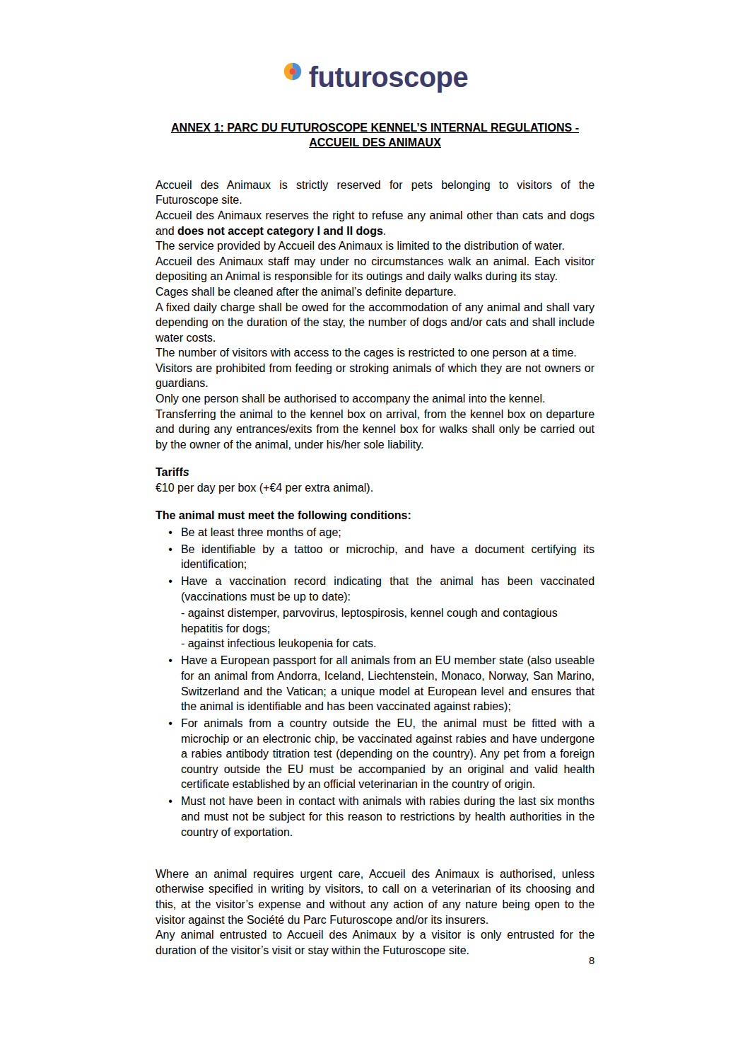futuroscope
ANNEX 1: PARC DU FUTUROSCOPE KENNEL’S INTERNAL REGULATIONS - ACCUEIL DES ANIMAUX
Accueil des Animaux is strictly reserved for pets belonging to visitors of the Futuroscope site.
Accueil des Animaux reserves the right to refuse any animal other than cats and dogs and does not accept category I and II dogs.
The service provided by Accueil des Animaux is limited to the distribution of water.
Accueil des Animaux staff may under no circumstances walk an animal. Each visitor depositing an Animal is responsible for its outings and daily walks during its stay.
Cages shall be cleaned after the animal’s definite departure.
A fixed daily charge shall be owed for the accommodation of any animal and shall vary depending on the duration of the stay, the number of dogs and/or cats and shall include water costs.
The number of visitors with access to the cages is restricted to one person at a time.
Visitors are prohibited from feeding or stroking animals of which they are not owners or guardians.
Only one person shall be authorised to accompany the animal into the kennel.
Transferring the animal to the kennel box on arrival, from the kennel box on departure and during any entrances/exits from the kennel box for walks shall only be carried out by the owner of the animal, under his/her sole liability.
Tariffs
€10 per day per box (+€4 per extra animal).
The animal must meet the following conditions:
Be at least three months of age;
Be identifiable by a tattoo or microchip, and have a document certifying its identification;
Have a vaccination record indicating that the animal has been vaccinated (vaccinations must be up to date):
- against distemper, parvovirus, leptospirosis, kennel cough and contagious hepatitis for dogs;
- against infectious leukopenia for cats.
Have a European passport for all animals from an EU member state (also useable for an animal from Andorra, Iceland, Liechtenstein, Monaco, Norway, San Marino, Switzerland and the Vatican; a unique model at European level and ensures that the animal is identifiable and has been vaccinated against rabies);
For animals from a country outside the EU, the animal must be fitted with a microchip or an electronic chip, be vaccinated against rabies and have undergone a rabies antibody titration test (depending on the country). Any pet from a foreign country outside the EU must be accompanied by an original and valid health certificate established by an official veterinarian in the country of origin.
Must not have been in contact with animals with rabies during the last six months and must not be subject for this reason to restrictions by health authorities in the country of exportation.
Where an animal requires urgent care, Accueil des Animaux is authorised, unless otherwise specified in writing by visitors, to call on a veterinarian of its choosing and this, at the visitor’s expense and without any action of any nature being open to the visitor against the Société du Parc Futuroscope and/or its insurers.
Any animal entrusted to Accueil des Animaux by a visitor is only entrusted for the duration of the visitor’s visit or stay within the Futuroscope site.
8